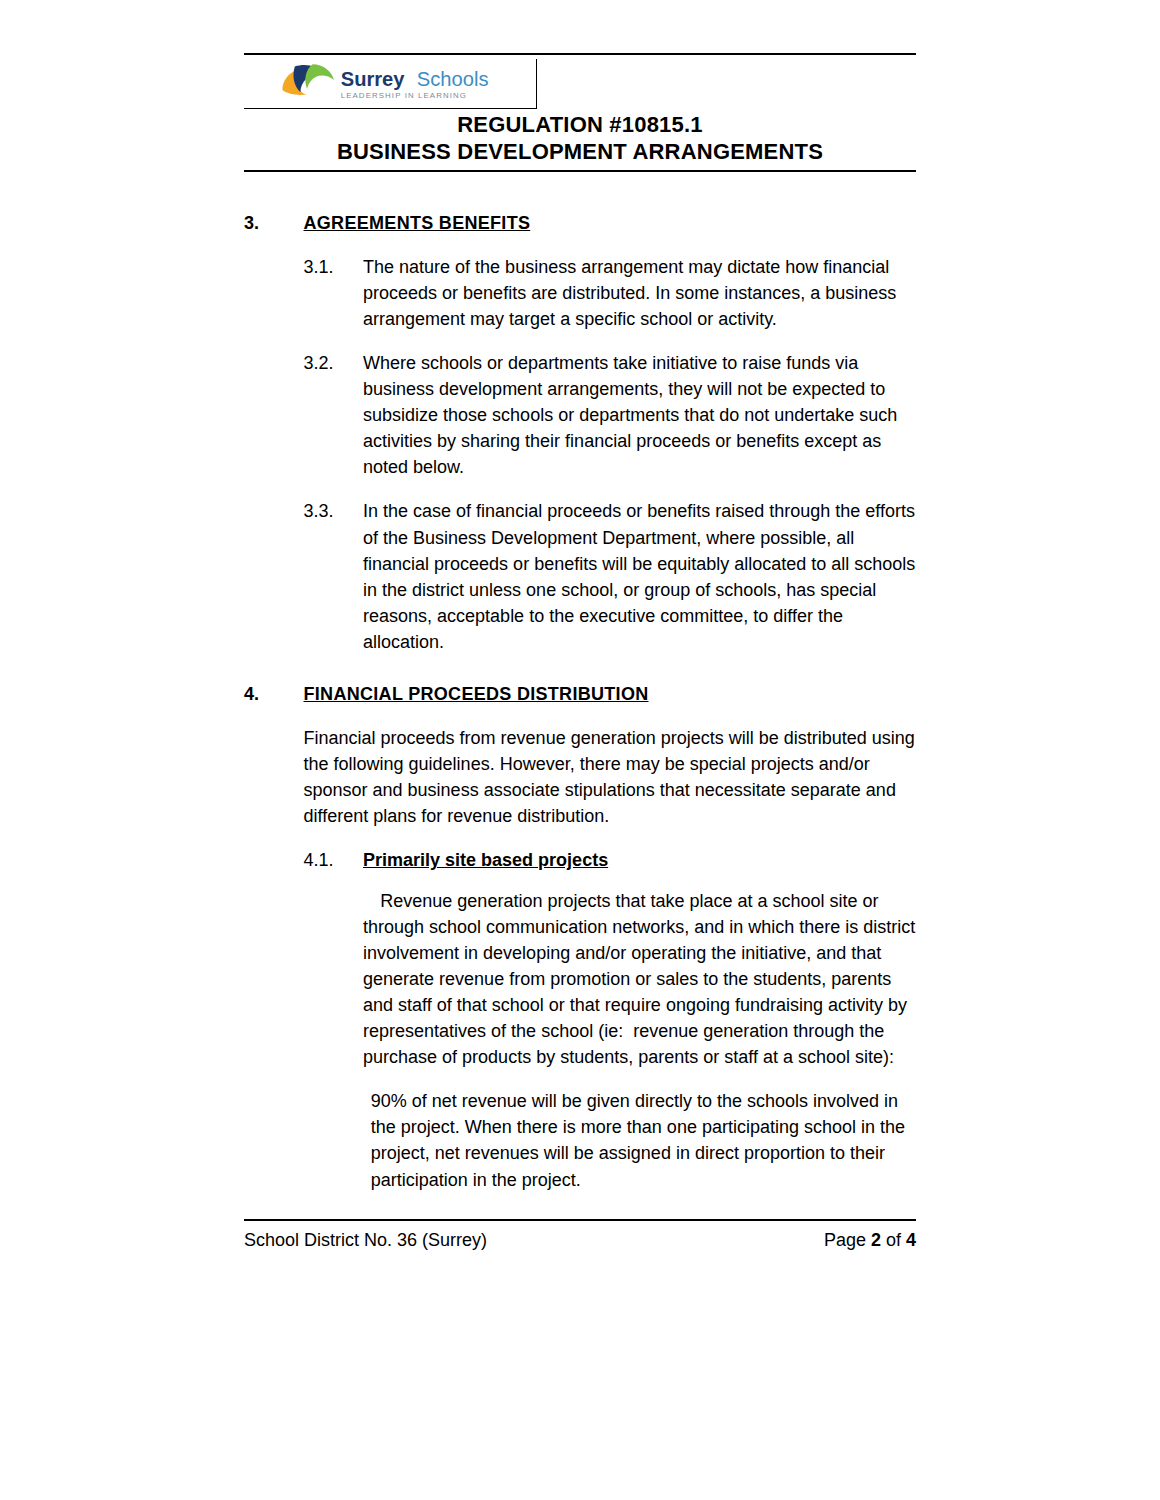Surrey Schools LEADERSHIP IN LEARNING
REGULATION #10815.1
BUSINESS DEVELOPMENT ARRANGEMENTS
3.
AGREEMENTS BENEFITS
3.1.
The nature of the business arrangement may dictate how financial proceeds or benefits are distributed. In some instances, a business arrangement may target a specific school or activity.
3.2.
Where schools or departments take initiative to raise funds via business development arrangements, they will not be expected to subsidize those schools or departments that do not undertake such activities by sharing their financial proceeds or benefits except as noted below.
3.3.
In the case of financial proceeds or benefits raised through the efforts of the Business Development Department, where possible, all financial proceeds or benefits will be equitably allocated to all schools in the district unless one school, or group of schools, has special reasons, acceptable to the executive committee, to differ the allocation.
4.
FINANCIAL PROCEEDS DISTRIBUTION
Financial proceeds from revenue generation projects will be distributed using the following guidelines. However, there may be special projects and/or sponsor and business associate stipulations that necessitate separate and different plans for revenue distribution.
4.1.
Primarily site based projects
Revenue generation projects that take place at a school site or through school communication networks, and in which there is district involvement in developing and/or operating the initiative, and that generate revenue from promotion or sales to the students, parents and staff of that school or that require ongoing fundraising activity by representatives of the school (ie: revenue generation through the purchase of products by students, parents or staff at a school site):
90% of net revenue will be given directly to the schools involved in the project. When there is more than one participating school in the project, net revenues will be assigned in direct proportion to their participation in the project.
School District No. 36 (Surrey)
Page 2 of 4